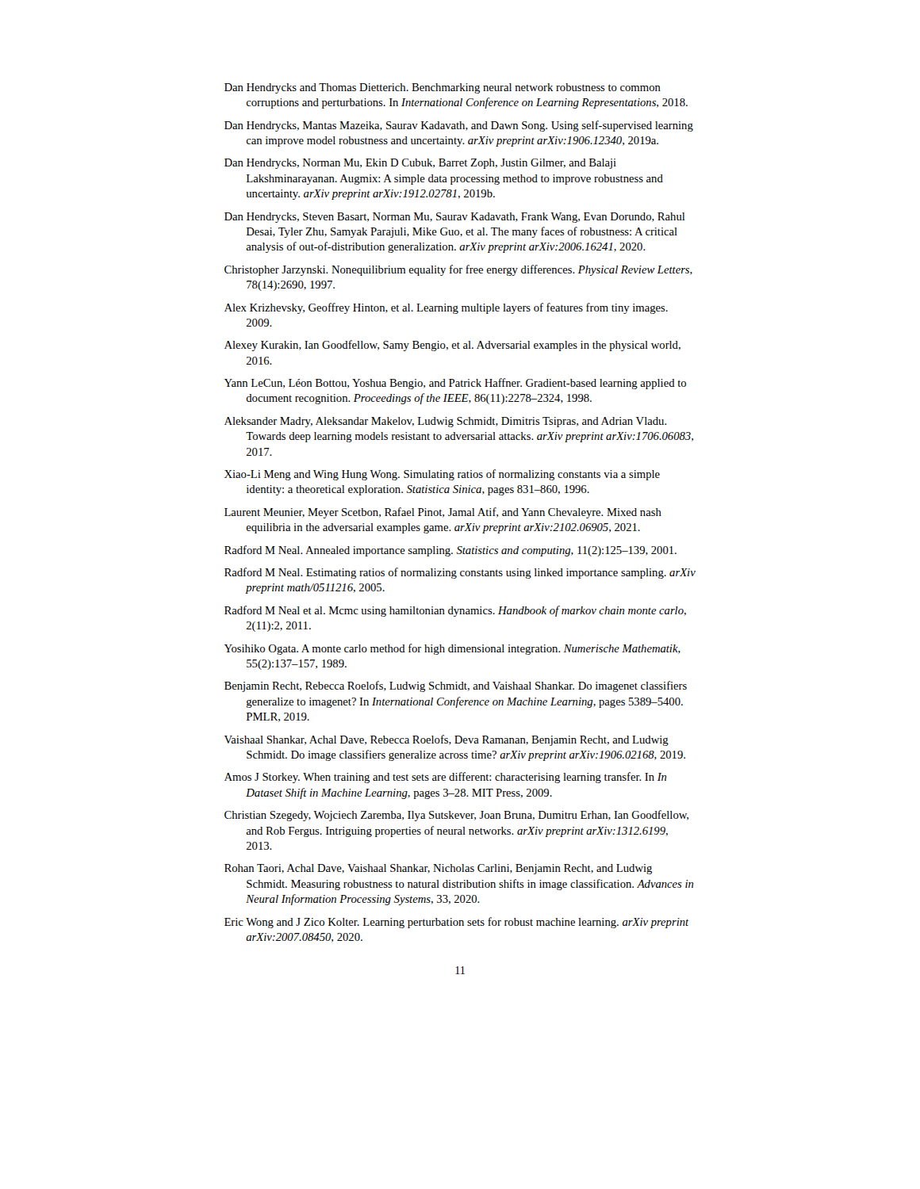Dan Hendrycks and Thomas Dietterich. Benchmarking neural network robustness to common corruptions and perturbations. In International Conference on Learning Representations, 2018.
Dan Hendrycks, Mantas Mazeika, Saurav Kadavath, and Dawn Song. Using self-supervised learning can improve model robustness and uncertainty. arXiv preprint arXiv:1906.12340, 2019a.
Dan Hendrycks, Norman Mu, Ekin D Cubuk, Barret Zoph, Justin Gilmer, and Balaji Lakshminarayanan. Augmix: A simple data processing method to improve robustness and uncertainty. arXiv preprint arXiv:1912.02781, 2019b.
Dan Hendrycks, Steven Basart, Norman Mu, Saurav Kadavath, Frank Wang, Evan Dorundo, Rahul Desai, Tyler Zhu, Samyak Parajuli, Mike Guo, et al. The many faces of robustness: A critical analysis of out-of-distribution generalization. arXiv preprint arXiv:2006.16241, 2020.
Christopher Jarzynski. Nonequilibrium equality for free energy differences. Physical Review Letters, 78(14):2690, 1997.
Alex Krizhevsky, Geoffrey Hinton, et al. Learning multiple layers of features from tiny images. 2009.
Alexey Kurakin, Ian Goodfellow, Samy Bengio, et al. Adversarial examples in the physical world, 2016.
Yann LeCun, Léon Bottou, Yoshua Bengio, and Patrick Haffner. Gradient-based learning applied to document recognition. Proceedings of the IEEE, 86(11):2278–2324, 1998.
Aleksander Madry, Aleksandar Makelov, Ludwig Schmidt, Dimitris Tsipras, and Adrian Vladu. Towards deep learning models resistant to adversarial attacks. arXiv preprint arXiv:1706.06083, 2017.
Xiao-Li Meng and Wing Hung Wong. Simulating ratios of normalizing constants via a simple identity: a theoretical exploration. Statistica Sinica, pages 831–860, 1996.
Laurent Meunier, Meyer Scetbon, Rafael Pinot, Jamal Atif, and Yann Chevaleyre. Mixed nash equilibria in the adversarial examples game. arXiv preprint arXiv:2102.06905, 2021.
Radford M Neal. Annealed importance sampling. Statistics and computing, 11(2):125–139, 2001.
Radford M Neal. Estimating ratios of normalizing constants using linked importance sampling. arXiv preprint math/0511216, 2005.
Radford M Neal et al. Mcmc using hamiltonian dynamics. Handbook of markov chain monte carlo, 2(11):2, 2011.
Yosihiko Ogata. A monte carlo method for high dimensional integration. Numerische Mathematik, 55(2):137–157, 1989.
Benjamin Recht, Rebecca Roelofs, Ludwig Schmidt, and Vaishaal Shankar. Do imagenet classifiers generalize to imagenet? In International Conference on Machine Learning, pages 5389–5400. PMLR, 2019.
Vaishaal Shankar, Achal Dave, Rebecca Roelofs, Deva Ramanan, Benjamin Recht, and Ludwig Schmidt. Do image classifiers generalize across time? arXiv preprint arXiv:1906.02168, 2019.
Amos J Storkey. When training and test sets are different: characterising learning transfer. In In Dataset Shift in Machine Learning, pages 3–28. MIT Press, 2009.
Christian Szegedy, Wojciech Zaremba, Ilya Sutskever, Joan Bruna, Dumitru Erhan, Ian Goodfellow, and Rob Fergus. Intriguing properties of neural networks. arXiv preprint arXiv:1312.6199, 2013.
Rohan Taori, Achal Dave, Vaishaal Shankar, Nicholas Carlini, Benjamin Recht, and Ludwig Schmidt. Measuring robustness to natural distribution shifts in image classification. Advances in Neural Information Processing Systems, 33, 2020.
Eric Wong and J Zico Kolter. Learning perturbation sets for robust machine learning. arXiv preprint arXiv:2007.08450, 2020.
11